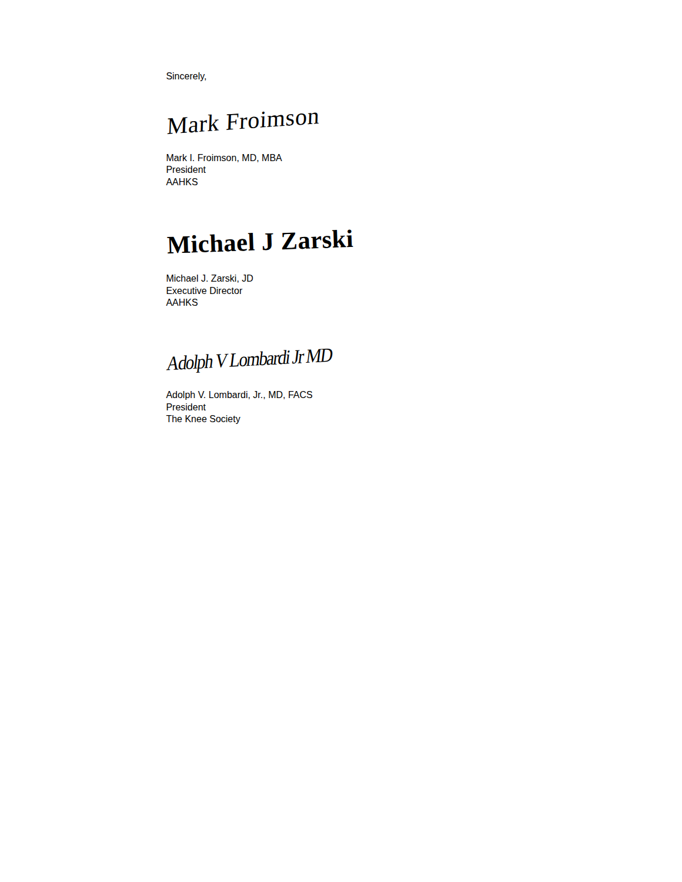Sincerely,
Mark Froimson
Mark I. Froimson, MD, MBA
President
AAHKS
Michael J Zarski
Michael J. Zarski, JD
Executive Director
AAHKS
Adolph V Lombardi Jr MD
Adolph V. Lombardi, Jr., MD, FACS
President
The Knee Society